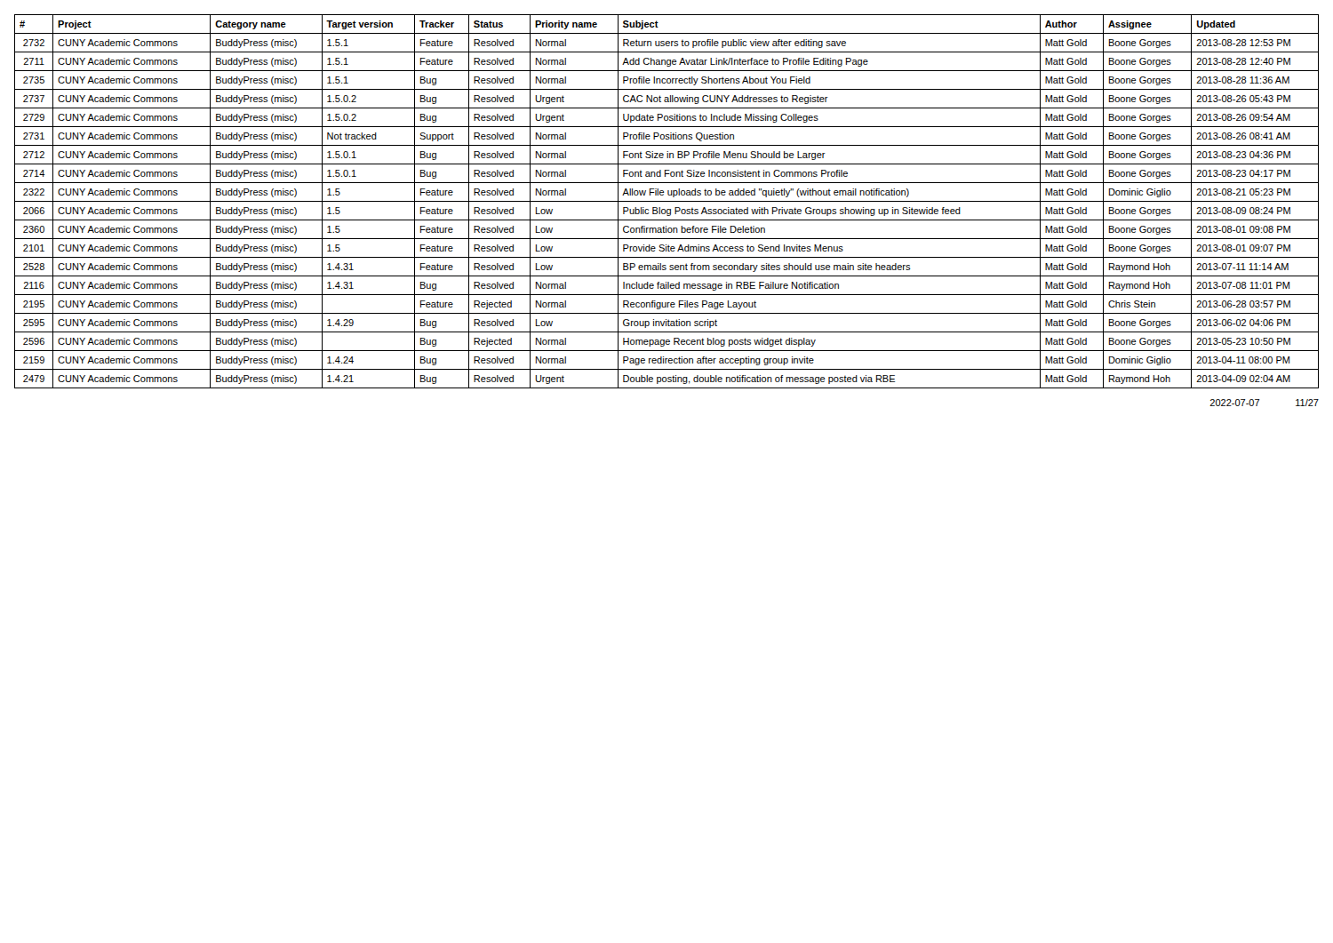Issues
| # | Project | Category name | Target version | Tracker | Status | Priority name | Subject | Author | Assignee | Updated |
| --- | --- | --- | --- | --- | --- | --- | --- | --- | --- | --- |
| 2732 | CUNY Academic Commons | BuddyPress (misc) | 1.5.1 | Feature | Resolved | Normal | Return users to profile public view after editing save | Matt Gold | Boone Gorges | 2013-08-28 12:53 PM |
| 2711 | CUNY Academic Commons | BuddyPress (misc) | 1.5.1 | Feature | Resolved | Normal | Add Change Avatar Link/Interface to Profile Editing Page | Matt Gold | Boone Gorges | 2013-08-28 12:40 PM |
| 2735 | CUNY Academic Commons | BuddyPress (misc) | 1.5.1 | Bug | Resolved | Normal | Profile Incorrectly Shortens About You Field | Matt Gold | Boone Gorges | 2013-08-28 11:36 AM |
| 2737 | CUNY Academic Commons | BuddyPress (misc) | 1.5.0.2 | Bug | Resolved | Urgent | CAC Not allowing CUNY Addresses to Register | Matt Gold | Boone Gorges | 2013-08-26 05:43 PM |
| 2729 | CUNY Academic Commons | BuddyPress (misc) | 1.5.0.2 | Bug | Resolved | Urgent | Update Positions to Include Missing Colleges | Matt Gold | Boone Gorges | 2013-08-26 09:54 AM |
| 2731 | CUNY Academic Commons | BuddyPress (misc) | Not tracked | Support | Resolved | Normal | Profile Positions Question | Matt Gold | Boone Gorges | 2013-08-26 08:41 AM |
| 2712 | CUNY Academic Commons | BuddyPress (misc) | 1.5.0.1 | Bug | Resolved | Normal | Font Size in BP Profile Menu Should be Larger | Matt Gold | Boone Gorges | 2013-08-23 04:36 PM |
| 2714 | CUNY Academic Commons | BuddyPress (misc) | 1.5.0.1 | Bug | Resolved | Normal | Font and Font Size Inconsistent in Commons Profile | Matt Gold | Boone Gorges | 2013-08-23 04:17 PM |
| 2322 | CUNY Academic Commons | BuddyPress (misc) | 1.5 | Feature | Resolved | Normal | Allow File uploads to be added "quietly" (without email notification) | Matt Gold | Dominic Giglio | 2013-08-21 05:23 PM |
| 2066 | CUNY Academic Commons | BuddyPress (misc) | 1.5 | Feature | Resolved | Low | Public Blog Posts Associated with Private Groups showing up in Sitewide feed | Matt Gold | Boone Gorges | 2013-08-09 08:24 PM |
| 2360 | CUNY Academic Commons | BuddyPress (misc) | 1.5 | Feature | Resolved | Low | Confirmation before File Deletion | Matt Gold | Boone Gorges | 2013-08-01 09:08 PM |
| 2101 | CUNY Academic Commons | BuddyPress (misc) | 1.5 | Feature | Resolved | Low | Provide Site Admins Access to Send Invites Menus | Matt Gold | Boone Gorges | 2013-08-01 09:07 PM |
| 2528 | CUNY Academic Commons | BuddyPress (misc) | 1.4.31 | Feature | Resolved | Low | BP emails sent from secondary sites should use main site headers | Matt Gold | Raymond Hoh | 2013-07-11 11:14 AM |
| 2116 | CUNY Academic Commons | BuddyPress (misc) | 1.4.31 | Bug | Resolved | Normal | Include failed message in RBE Failure Notification | Matt Gold | Raymond Hoh | 2013-07-08 11:01 PM |
| 2195 | CUNY Academic Commons | BuddyPress (misc) | | Feature | Rejected | Normal | Reconfigure Files Page Layout | Matt Gold | Chris Stein | 2013-06-28 03:57 PM |
| 2595 | CUNY Academic Commons | BuddyPress (misc) | 1.4.29 | Bug | Resolved | Low | Group invitation script | Matt Gold | Boone Gorges | 2013-06-02 04:06 PM |
| 2596 | CUNY Academic Commons | BuddyPress (misc) | | Bug | Rejected | Normal | Homepage Recent blog posts widget display | Matt Gold | Boone Gorges | 2013-05-23 10:50 PM |
| 2159 | CUNY Academic Commons | BuddyPress (misc) | 1.4.24 | Bug | Resolved | Normal | Page redirection after accepting group invite | Matt Gold | Dominic Giglio | 2013-04-11 08:00 PM |
| 2479 | CUNY Academic Commons | BuddyPress (misc) | 1.4.21 | Bug | Resolved | Urgent | Double posting, double notification of message posted via RBE | Matt Gold | Raymond Hoh | 2013-04-09 02:04 AM |
2022-07-07 11/27